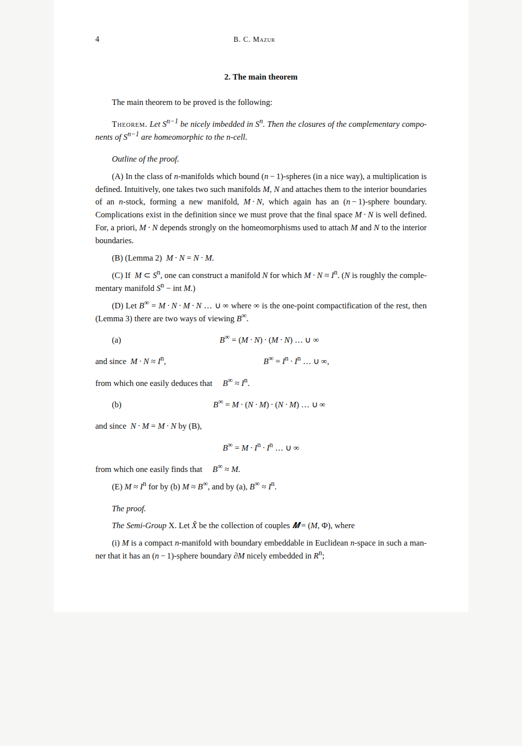4 B. C. Mazur
2. The main theorem
The main theorem to be proved is the following:
Theorem. Let Sn−1 be nicely imbedded in Sn. Then the closures of the complementary components of Sn−1 are homeomorphic to the n-cell.
Outline of the proof.
(A) In the class of n-manifolds which bound (n − 1)-spheres (in a nice way), a multiplication is defined. Intuitively, one takes two such manifolds M, N and attaches them to the interior boundaries of an n-stock, forming a new manifold, M · N, which again has an (n − 1)-sphere boundary. Complications exist in the definition since we must prove that the final space M · N is well defined. For, a priori, M · N depends strongly on the homeomorphisms used to attach M and N to the interior boundaries.
(B) (Lemma 2) M · N = N · M.
(C) If M ⊂ Sn, one can construct a manifold N for which M · N ≈ In. (N is roughly the complementary manifold Sn − int M.)
(D) Let B∞ = M · N · M · N … ∪ ∞ where ∞ is the one-point compactification of the rest, then (Lemma 3) there are two ways of viewing B∞.
(a) B∞ = (M · N) · (M · N) … ∪ ∞
and since M · N ≈ In, B∞ = In · In … ∪ ∞,
from which one easily deduces that B∞ ≈ In.
(b) B∞ = M · (N · M) · (N · M) … ∪ ∞
and since N · M = M · N by (B),
B∞ = M · In · In … ∪ ∞
from which one easily finds that B∞ ≈ M.
(E) M ≈ In for by (b) M ≈ B∞, and by (a), B∞ ≈ In.
The proof.
The Semi-Group X. Let X̌ be the collection of couples 𝑴 = (M, Φ), where
(i) M is a compact n-manifold with boundary embeddable in Euclidean n-space in such a manner that it has an (n − 1)-sphere boundary ∂M nicely embedded in Rn;